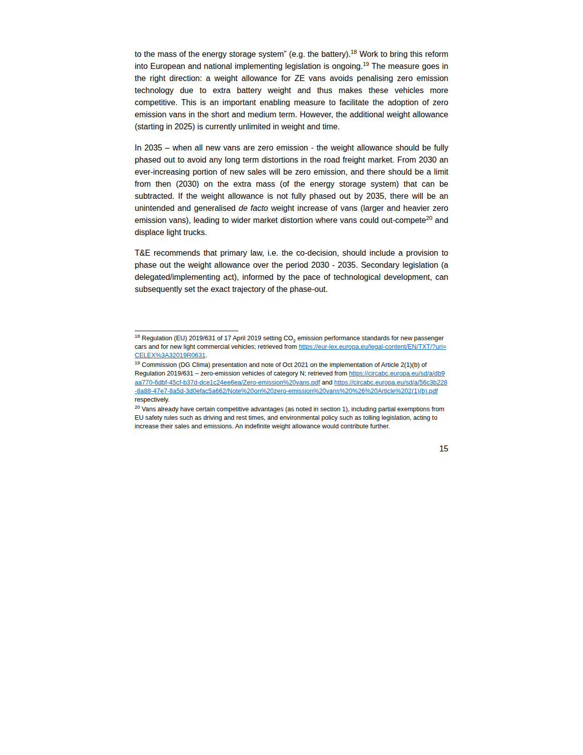to the mass of the energy storage system” (e.g. the battery).18 Work to bring this reform into European and national implementing legislation is ongoing.19 The measure goes in the right direction: a weight allowance for ZE vans avoids penalising zero emission technology due to extra battery weight and thus makes these vehicles more competitive. This is an important enabling measure to facilitate the adoption of zero emission vans in the short and medium term. However, the additional weight allowance (starting in 2025) is currently unlimited in weight and time.
In 2035 – when all new vans are zero emission - the weight allowance should be fully phased out to avoid any long term distortions in the road freight market. From 2030 an ever-increasing portion of new sales will be zero emission, and there should be a limit from then (2030) on the extra mass (of the energy storage system) that can be subtracted. If the weight allowance is not fully phased out by 2035, there will be an unintended and generalised de facto weight increase of vans (larger and heavier zero emission vans), leading to wider market distortion where vans could out-compete20 and displace light trucks.
T&E recommends that primary law, i.e. the co-decision, should include a provision to phase out the weight allowance over the period 2030 - 2035. Secondary legislation (a delegated/implementing act), informed by the pace of technological development, can subsequently set the exact trajectory of the phase-out.
18 Regulation (EU) 2019/631 of 17 April 2019 setting CO2 emission performance standards for new passenger cars and for new light commercial vehicles; retrieved from https://eur-lex.europa.eu/legal-content/EN/TXT/?uri=CELEX%3A32019R0631.
19 Commission (DG Clima) presentation and note of Oct 2021 on the implementation of Article 2(1)(b) of Regulation 2019/631 – zero-emission vehicles of category N; retrieved from https://circabc.europa.eu/sd/a/db9aa770-6dbf-45cf-b37d-dce1c24ee6ea/Zero-emission%20vans.pdf and https://circabc.europa.eu/sd/a/56c3b228-8a88-47e7-8a5d-3d0efac5a662/Note%20on%20zero-emission%20vans%20%26%20Article%202(1)(b).pdf respectively.
20 Vans already have certain competitive advantages (as noted in section 1), including partial exemptions from EU safety rules such as driving and rest times, and environmental policy such as tolling legislation, acting to increase their sales and emissions. An indefinite weight allowance would contribute further.
15